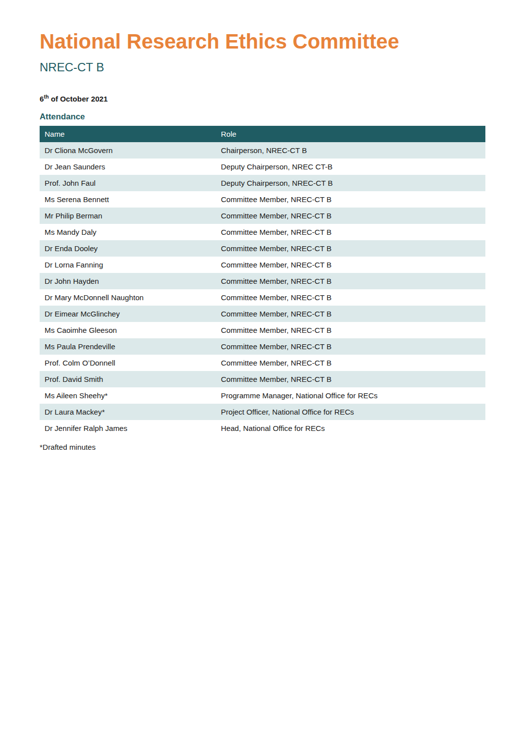National Research Ethics Committee
NREC-CT B
6th of October 2021
Attendance
| Name | Role |
| --- | --- |
| Dr Cliona McGovern | Chairperson, NREC-CT B |
| Dr Jean Saunders | Deputy Chairperson, NREC CT-B |
| Prof. John Faul | Deputy Chairperson, NREC-CT B |
| Ms Serena Bennett | Committee Member, NREC-CT B |
| Mr Philip Berman | Committee Member, NREC-CT B |
| Ms Mandy Daly | Committee Member, NREC-CT B |
| Dr Enda Dooley | Committee Member, NREC-CT B |
| Dr Lorna Fanning | Committee Member, NREC-CT B |
| Dr John Hayden | Committee Member, NREC-CT B |
| Dr Mary McDonnell Naughton | Committee Member, NREC-CT B |
| Dr Eimear McGlinchey | Committee Member, NREC-CT B |
| Ms Caoimhe Gleeson | Committee Member, NREC-CT B |
| Ms Paula Prendeville | Committee Member, NREC-CT B |
| Prof. Colm O’Donnell | Committee Member, NREC-CT B |
| Prof. David Smith | Committee Member, NREC-CT B |
| Ms Aileen Sheehy* | Programme Manager, National Office for RECs |
| Dr Laura Mackey* | Project Officer, National Office for RECs |
| Dr Jennifer Ralph James | Head, National Office for RECs |
*Drafted minutes